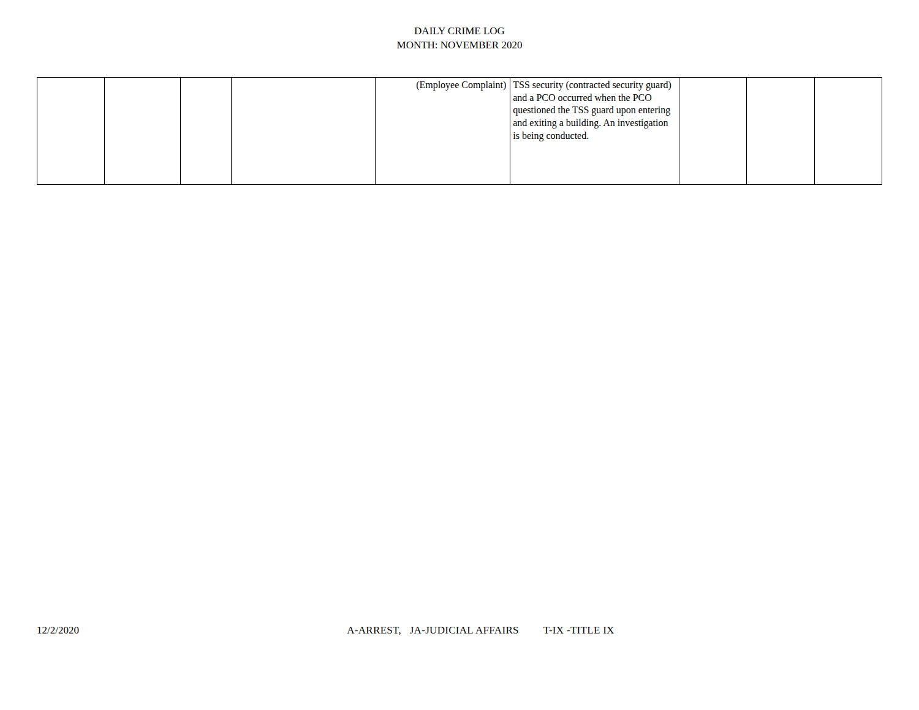DAILY CRIME LOG
MONTH: NOVEMBER 2020
| | | | | (Employee Complaint) | TSS security (contracted security guard) and a PCO occurred when the PCO questioned the TSS guard upon entering and exiting a building. An investigation is being conducted. | | | |
12/2/2020 A-ARREST, JA-JUDICIAL AFFAIRS T-IX -TITLE IX